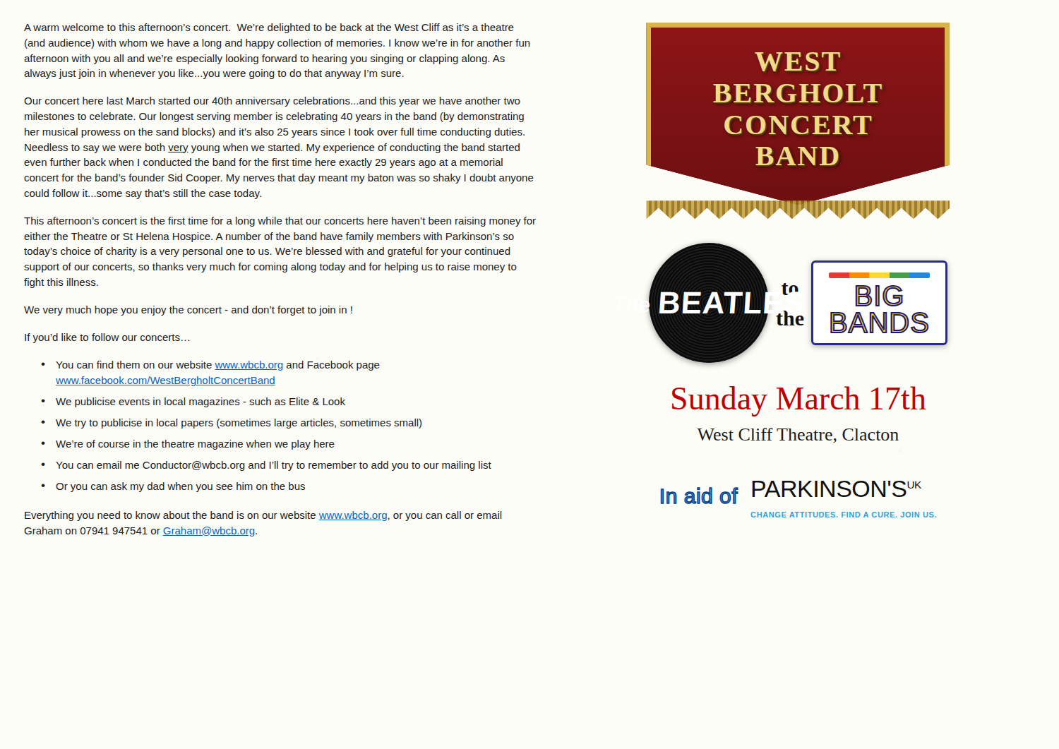A warm welcome to this afternoon’s concert. We’re delighted to be back at the West Cliff as it’s a theatre (and audience) with whom we have a long and happy collection of memories. I know we’re in for another fun afternoon with you all and we’re especially looking forward to hearing you singing or clapping along. As always just join in whenever you like...you were going to do that anyway I’m sure.
Our concert here last March started our 40th anniversary celebrations...and this year we have another two milestones to celebrate. Our longest serving member is celebrating 40 years in the band (by demonstrating her musical prowess on the sand blocks) and it’s also 25 years since I took over full time conducting duties. Needless to say we were both very young when we started. My experience of conducting the band started even further back when I conducted the band for the first time here exactly 29 years ago at a memorial concert for the band’s founder Sid Cooper. My nerves that day meant my baton was so shaky I doubt anyone could follow it...some say that’s still the case today.
This afternoon’s concert is the first time for a long while that our concerts here haven’t been raising money for either the Theatre or St Helena Hospice. A number of the band have family members with Parkinson’s so today’s choice of charity is a very personal one to us. We’re blessed with and grateful for your continued support of our concerts, so thanks very much for coming along today and for helping us to raise money to fight this illness.
We very much hope you enjoy the concert - and don’t forget to join in !
If you’d like to follow our concerts…
You can find them on our website www.wbcb.org and Facebook page www.facebook.com/WestBergholtConcertBand
We publicise events in local magazines - such as Elite & Look
We try to publicise in local papers (sometimes large articles, sometimes small)
We’re of course in the theatre magazine when we play here
You can email me Conductor@wbcb.org and I’ll try to remember to add you to our mailing list
Or you can ask my dad when you see him on the bus
Everything you need to know about the band is on our website www.wbcb.org, or you can call or email Graham on 07941 947541 or Graham@wbcb.org.
West
Bergholt
Concert
Band
The BEATLES
to
the
BIG
BANDS
Sunday March 17th
West Cliff Theatre, Clacton
In aid of
PARKINSON'SUK
Change attitudes. Find a cure. Join us.